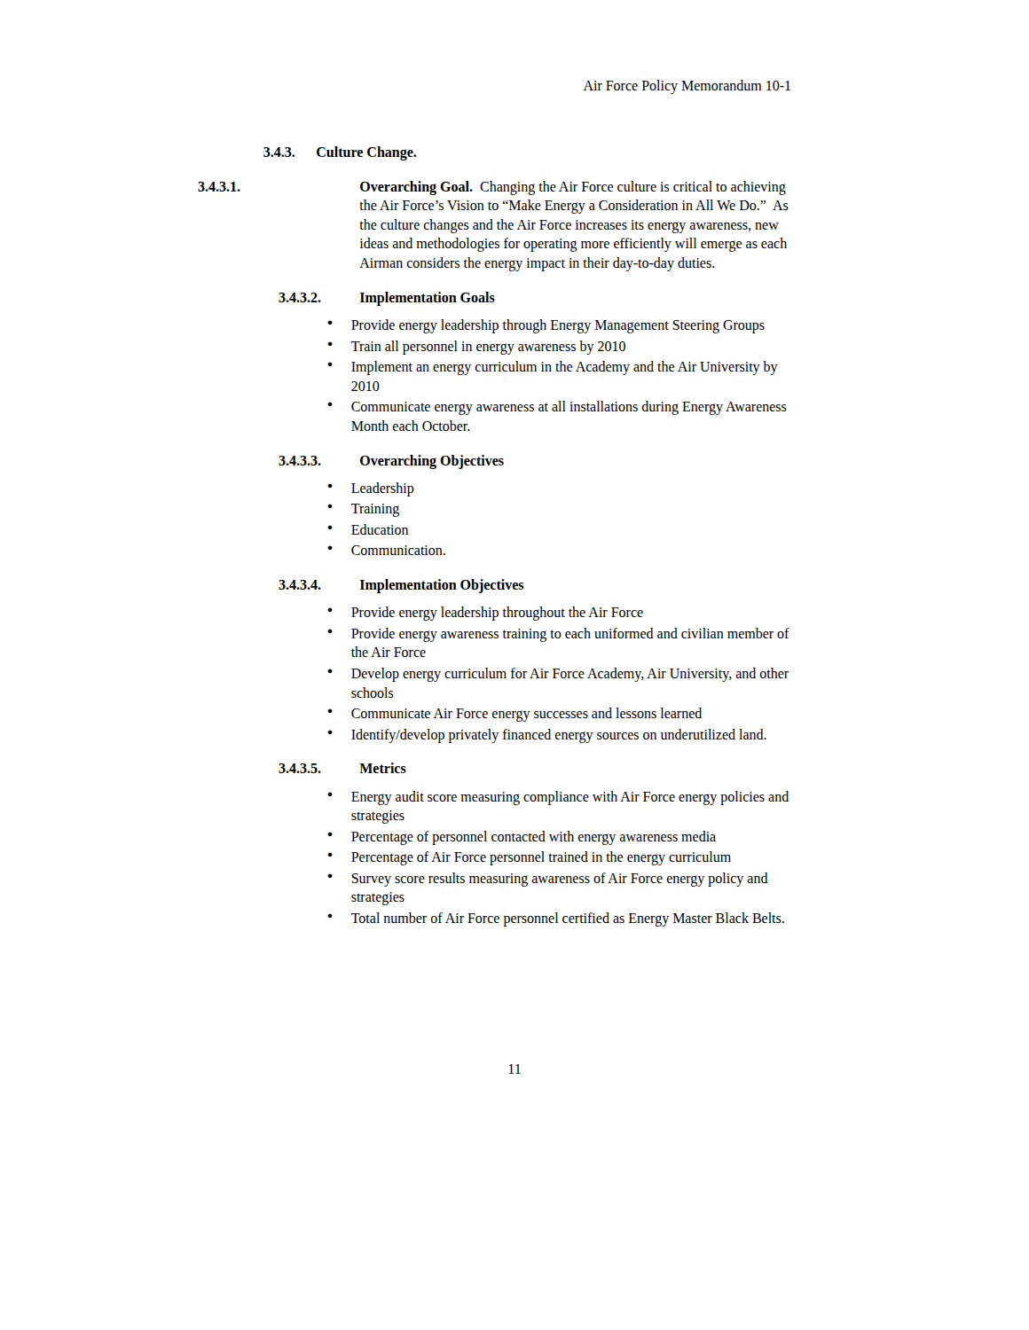Air Force Policy Memorandum 10-1
3.4.3. Culture Change.
3.4.3.1. Overarching Goal. Changing the Air Force culture is critical to achieving the Air Force’s Vision to “Make Energy a Consideration in All We Do.” As the culture changes and the Air Force increases its energy awareness, new ideas and methodologies for operating more efficiently will emerge as each Airman considers the energy impact in their day-to-day duties.
3.4.3.2. Implementation Goals
Provide energy leadership through Energy Management Steering Groups
Train all personnel in energy awareness by 2010
Implement an energy curriculum in the Academy and the Air University by 2010
Communicate energy awareness at all installations during Energy Awareness Month each October.
3.4.3.3. Overarching Objectives
Leadership
Training
Education
Communication.
3.4.3.4. Implementation Objectives
Provide energy leadership throughout the Air Force
Provide energy awareness training to each uniformed and civilian member of the Air Force
Develop energy curriculum for Air Force Academy, Air University, and other schools
Communicate Air Force energy successes and lessons learned
Identify/develop privately financed energy sources on underutilized land.
3.4.3.5. Metrics
Energy audit score measuring compliance with Air Force energy policies and strategies
Percentage of personnel contacted with energy awareness media
Percentage of Air Force personnel trained in the energy curriculum
Survey score results measuring awareness of Air Force energy policy and strategies
Total number of Air Force personnel certified as Energy Master Black Belts.
11